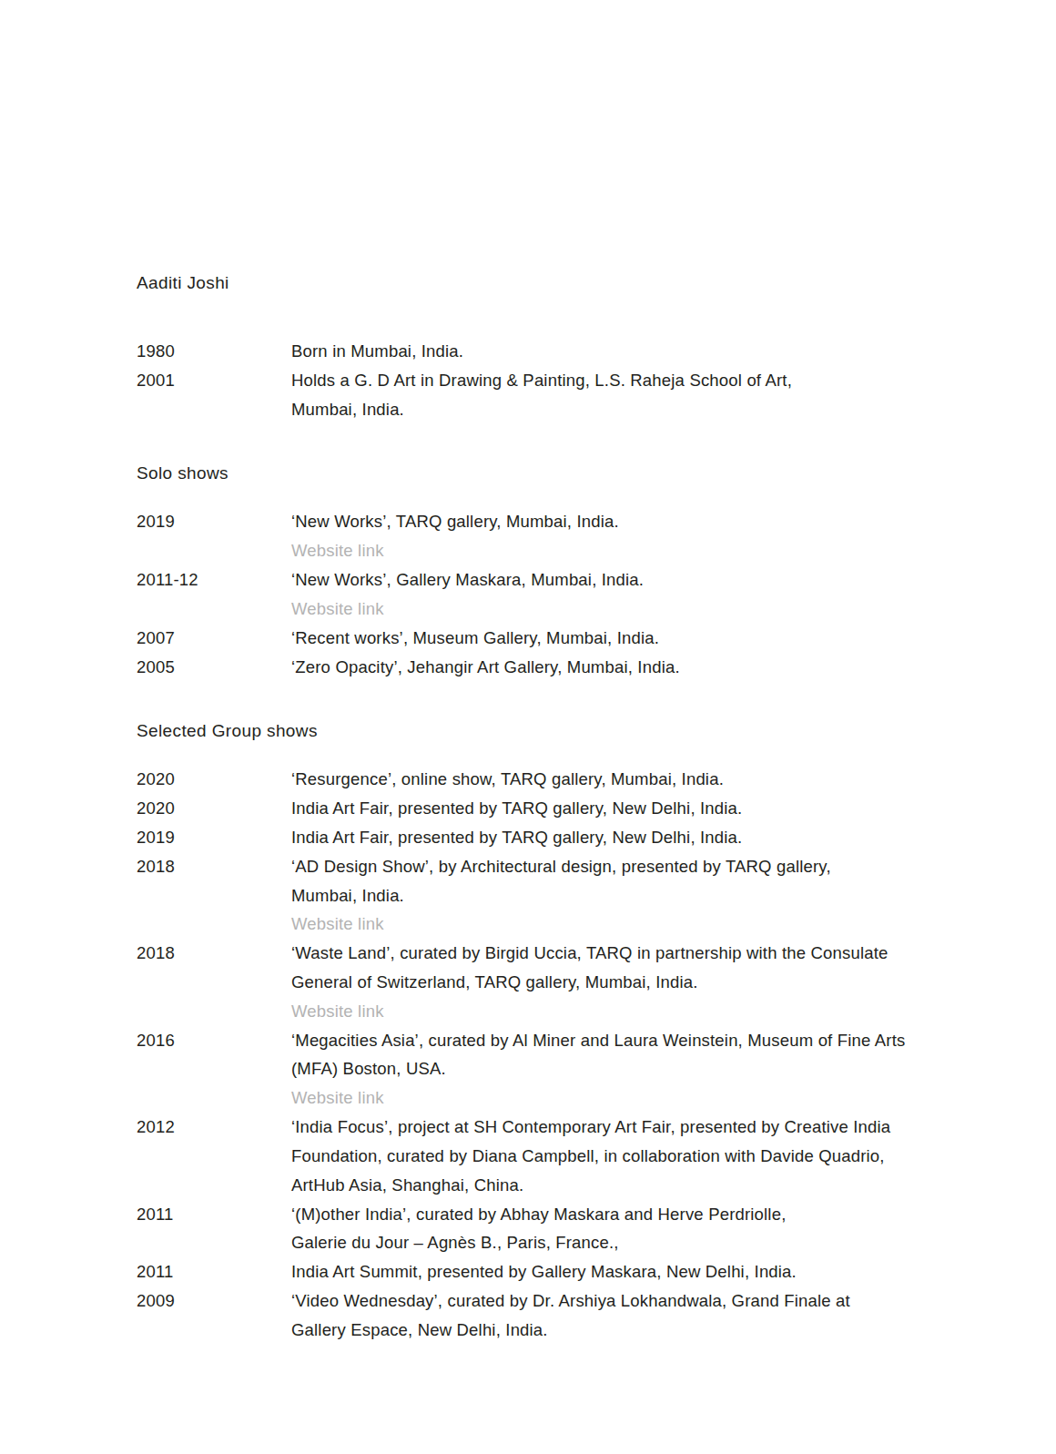Aaditi Joshi
1980
Born in Mumbai, India.
2001
Holds a G. D Art in Drawing & Painting, L.S. Raheja School of Art,
Mumbai, India.
Solo shows
2019
‘New Works’, TARQ gallery, Mumbai, India. Website link
2011-12
‘New Works’, Gallery Maskara, Mumbai, India. Website link
2007
‘Recent works’, Museum Gallery, Mumbai, India.
2005
‘Zero Opacity’, Jehangir Art Gallery, Mumbai, India.
Selected Group shows
2020
‘Resurgence’, online show, TARQ gallery, Mumbai, India.
2020
India Art Fair, presented by TARQ gallery, New Delhi, India.
2019
India Art Fair, presented by TARQ gallery, New Delhi, India.
2018
‘AD Design Show’, by Architectural design, presented by TARQ gallery,
Mumbai, India. Website link
2018
‘Waste Land’, curated by Birgid Uccia, TARQ in partnership with the Consulate
General of Switzerland, TARQ gallery, Mumbai, India. Website link
2016
‘Megacities Asia’, curated by Al Miner and Laura Weinstein, Museum of Fine Arts
(MFA) Boston, USA. Website link
2012
‘India Focus’, project at SH Contemporary Art Fair, presented by Creative India
Foundation, curated by Diana Campbell, in collaboration with Davide Quadrio,
ArtHub Asia, Shanghai, China.
2011
‘(M)other India’, curated by Abhay Maskara and Herve Perdriolle,
Galerie du Jour – Agnès B., Paris, France.,
2011
India Art Summit, presented by Gallery Maskara, New Delhi, India.
2009
‘Video Wednesday’, curated by Dr. Arshiya Lokhandwala, Grand Finale at
Gallery Espace, New Delhi, India.